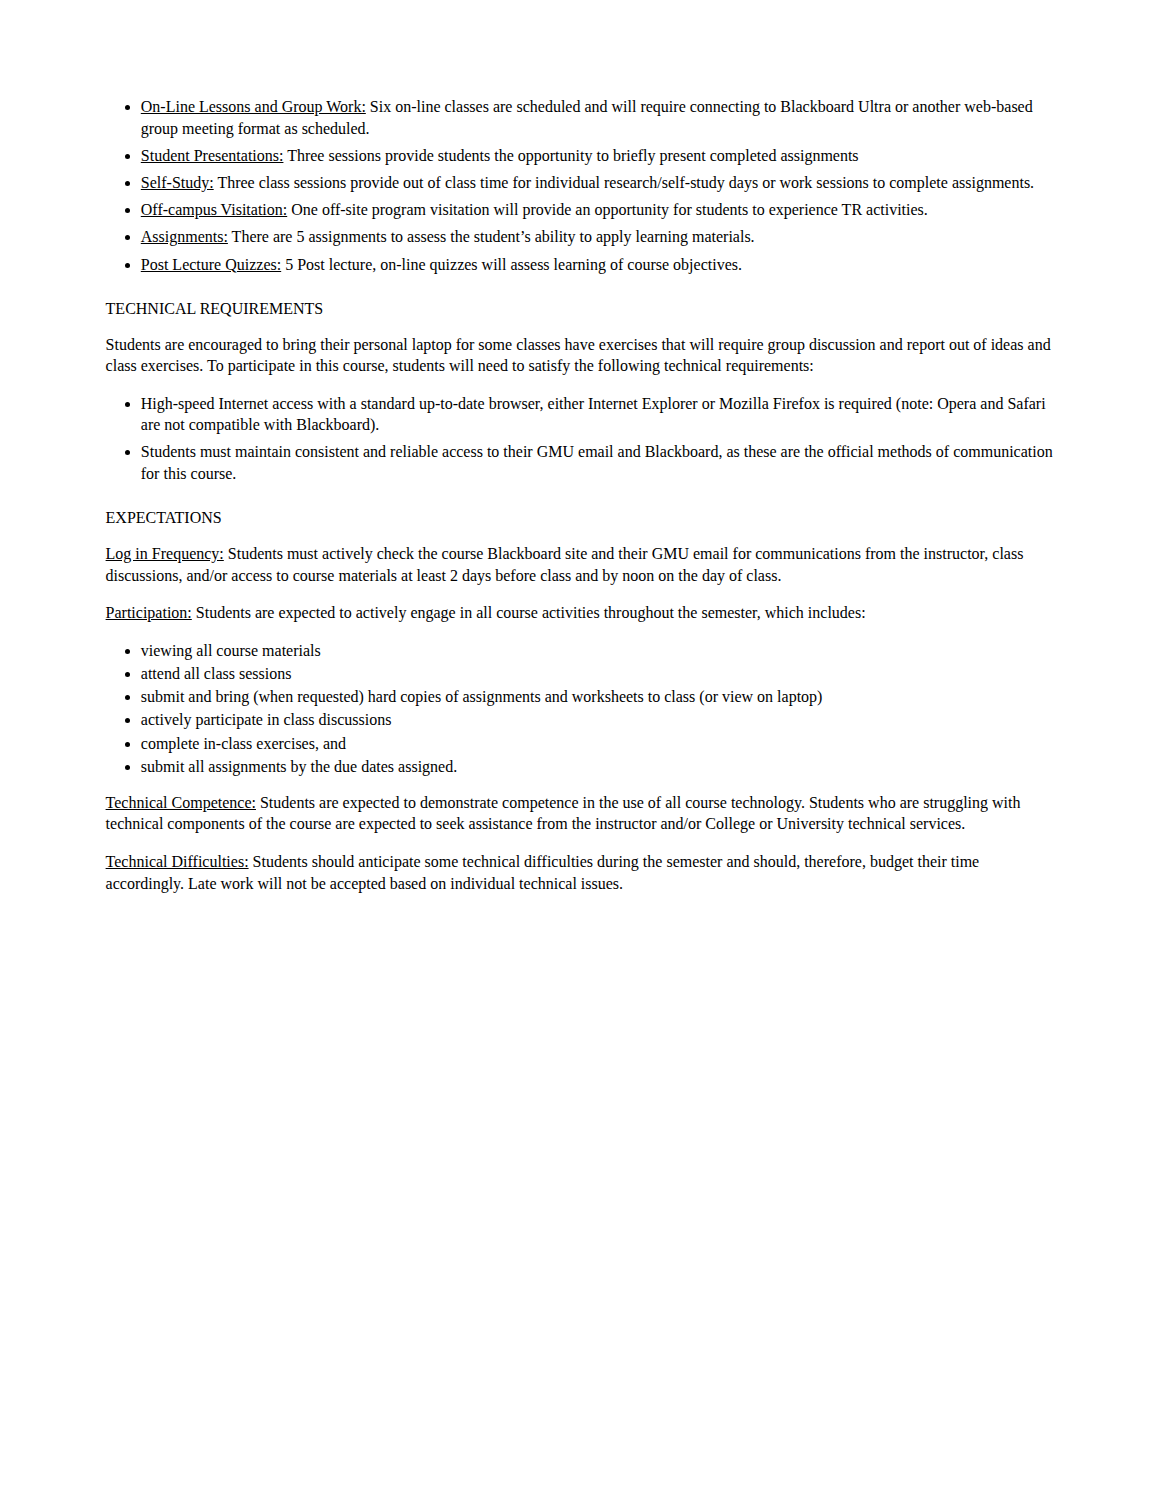On-Line Lessons and Group Work: Six on-line classes are scheduled and will require connecting to Blackboard Ultra or another web-based group meeting format as scheduled.
Student Presentations: Three sessions provide students the opportunity to briefly present completed assignments
Self-Study: Three class sessions provide out of class time for individual research/self-study days or work sessions to complete assignments.
Off-campus Visitation: One off-site program visitation will provide an opportunity for students to experience TR activities.
Assignments: There are 5 assignments to assess the student’s ability to apply learning materials.
Post Lecture Quizzes: 5 Post lecture, on-line quizzes will assess learning of course objectives.
Technical Requirements
Students are encouraged to bring their personal laptop for some classes have exercises that will require group discussion and report out of ideas and class exercises. To participate in this course, students will need to satisfy the following technical requirements:
High-speed Internet access with a standard up-to-date browser, either Internet Explorer or Mozilla Firefox is required (note: Opera and Safari are not compatible with Blackboard).
Students must maintain consistent and reliable access to their GMU email and Blackboard, as these are the official methods of communication for this course.
Expectations
Log in Frequency: Students must actively check the course Blackboard site and their GMU email for communications from the instructor, class discussions, and/or access to course materials at least 2 days before class and by noon on the day of class.
Participation: Students are expected to actively engage in all course activities throughout the semester, which includes:
viewing all course materials
attend all class sessions
submit and bring (when requested) hard copies of assignments and worksheets to class (or view on laptop)
actively participate in class discussions
complete in-class exercises, and
submit all assignments by the due dates assigned.
Technical Competence: Students are expected to demonstrate competence in the use of all course technology. Students who are struggling with technical components of the course are expected to seek assistance from the instructor and/or College or University technical services.
Technical Difficulties: Students should anticipate some technical difficulties during the semester and should, therefore, budget their time accordingly. Late work will not be accepted based on individual technical issues.